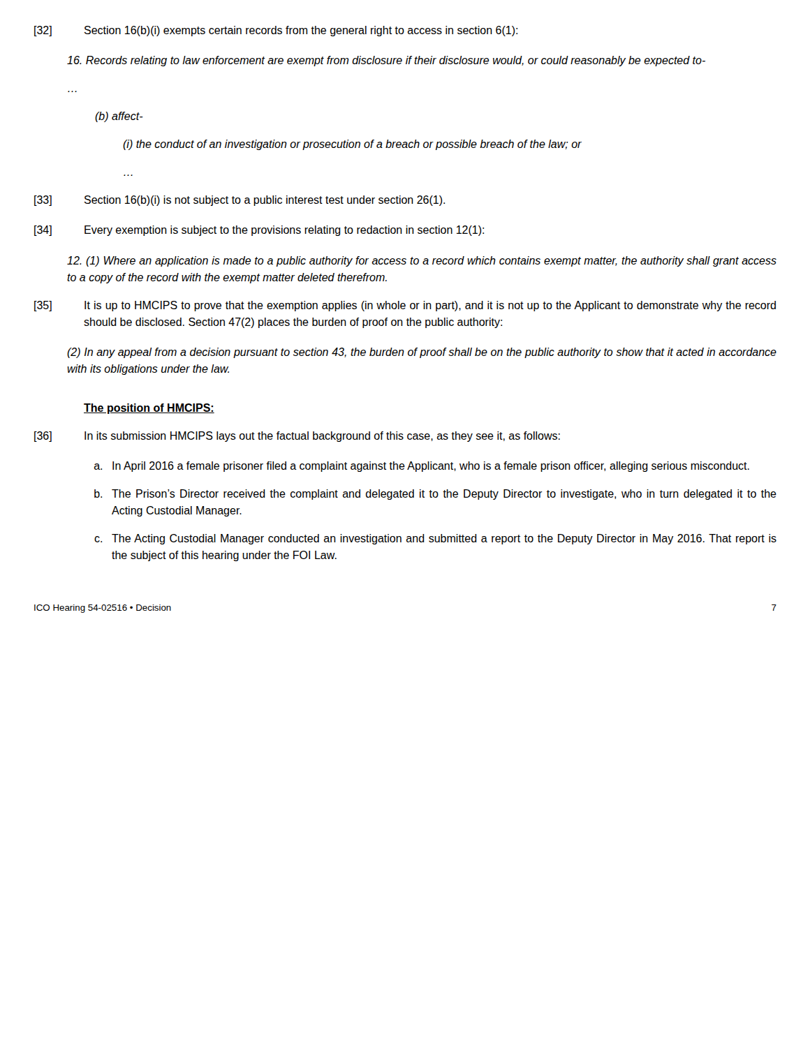[32]
Section 16(b)(i) exempts certain records from the general right to access in section 6(1):
16. Records relating to law enforcement are exempt from disclosure if their disclosure would, or could reasonably be expected to-
…
(b) affect-
(i) the conduct of an investigation or prosecution of a breach or possible breach of the law; or
…
[33]
Section 16(b)(i) is not subject to a public interest test under section 26(1).
[34]
Every exemption is subject to the provisions relating to redaction in section 12(1):
12. (1) Where an application is made to a public authority for access to a record which contains exempt matter, the authority shall grant access to a copy of the record with the exempt matter deleted therefrom.
[35]
It is up to HMCIPS to prove that the exemption applies (in whole or in part), and it is not up to the Applicant to demonstrate why the record should be disclosed. Section 47(2) places the burden of proof on the public authority:
(2) In any appeal from a decision pursuant to section 43, the burden of proof shall be on the public authority to show that it acted in accordance with its obligations under the law.
The position of HMCIPS:
[36]
In its submission HMCIPS lays out the factual background of this case, as they see it, as follows:
In April 2016 a female prisoner filed a complaint against the Applicant, who is a female prison officer, alleging serious misconduct.
The Prison’s Director received the complaint and delegated it to the Deputy Director to investigate, who in turn delegated it to the Acting Custodial Manager.
The Acting Custodial Manager conducted an investigation and submitted a report to the Deputy Director in May 2016. That report is the subject of this hearing under the FOI Law.
ICO Hearing 54-02516 • Decision
7